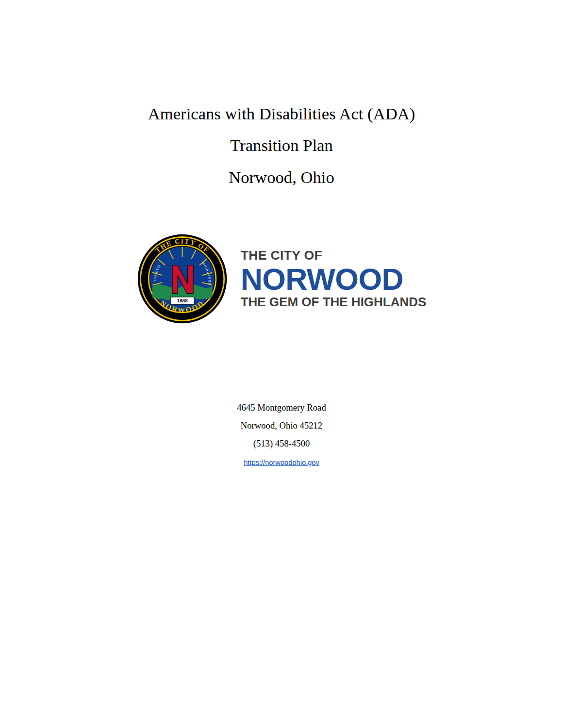Americans with Disabilities Act (ADA) Transition Plan Norwood, Ohio
1888 THE CITY OF NORWOOD THE GEM HIGHLANDS
THE CITY OF NORWOOD THE GEM OF THE HIGHLANDS
4645 Montgomery Road
Norwood, Ohio 45212
(513) 458-4500
https://norwoodohio.gov